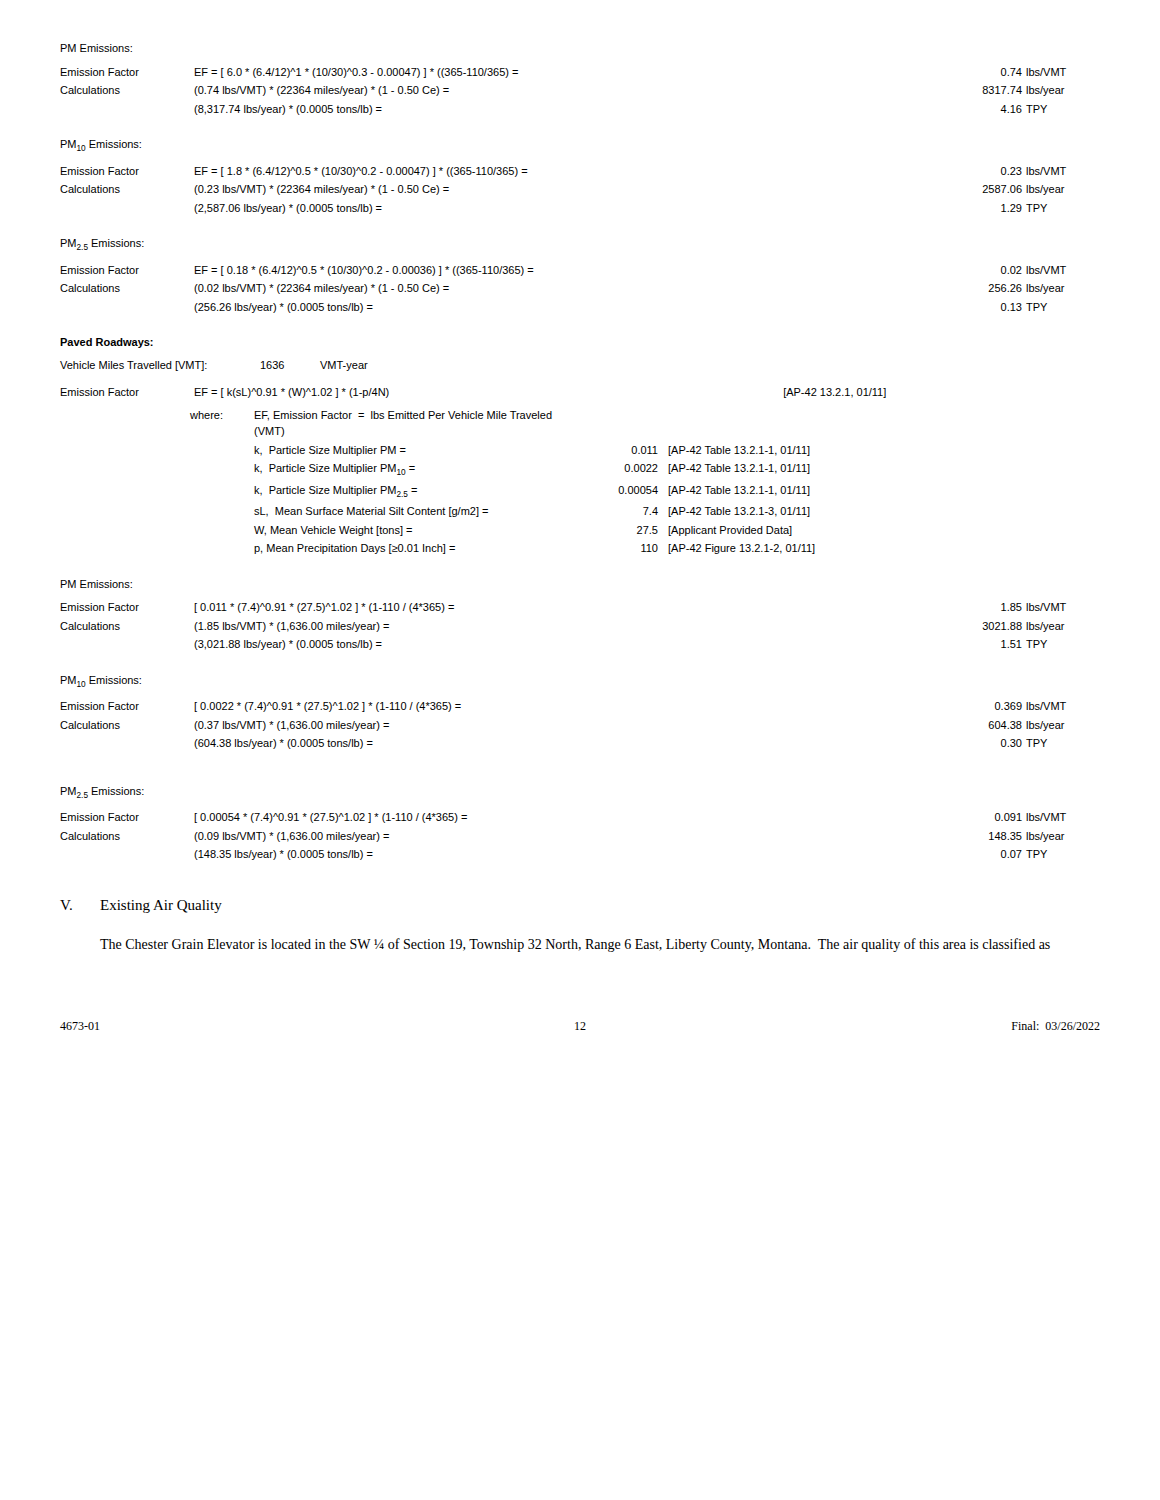PM Emissions:
| Emission Factor | EF = [ 6.0 * (6.4/12)^1 * (10/30)^0.3 - 0.00047) ] * ((365-110/365) = | 0.74 | lbs/VMT |
| Calculations | (0.74 lbs/VMT) * (22364 miles/year) * (1 - 0.50 Ce) = | 8317.74 | lbs/year |
| | (8,317.74 lbs/year) * (0.0005 tons/lb) = | 4.16 | TPY |
PM10 Emissions:
| Emission Factor | EF = [ 1.8 * (6.4/12)^0.5 * (10/30)^0.2 - 0.00047) ] * ((365-110/365) = | 0.23 | lbs/VMT |
| Calculations | (0.23 lbs/VMT) * (22364 miles/year) * (1 - 0.50 Ce) = | 2587.06 | lbs/year |
| | (2,587.06 lbs/year) * (0.0005 tons/lb) = | 1.29 | TPY |
PM2.5 Emissions:
| Emission Factor | EF = [ 0.18 * (6.4/12)^0.5 * (10/30)^0.2 - 0.00036) ] * ((365-110/365) = | 0.02 | lbs/VMT |
| Calculations | (0.02 lbs/VMT) * (22364 miles/year) * (1 - 0.50 Ce) = | 256.26 | lbs/year |
| | (256.26 lbs/year) * (0.0005 tons/lb) = | 0.13 | TPY |
Paved Roadways:
Vehicle Miles Travelled [VMT]: 1636 VMT-year
| Emission Factor | EF = [ k(sL)^0.91 * (W)^1.02 ] * (1-p/4N) | [AP-42 13.2.1, 01/11] |
| where: | EF, Emission Factor = lbs Emitted Per Vehicle Mile Traveled (VMT) | | |
| | k, Particle Size Multiplier PM = | 0.011 | [AP-42 Table 13.2.1-1, 01/11] |
| | k, Particle Size Multiplier PM 10 = | 0.0022 | [AP-42 Table 13.2.1-1, 01/11] |
| | k, Particle Size Multiplier PM 2.5 = | 0.00054 | [AP-42 Table 13.2.1-1, 01/11] |
| | sL, Mean Surface Material Silt Content [g/m2] = | 7.4 | [AP-42 Table 13.2.1-3, 01/11] |
| | W, Mean Vehicle Weight [tons] = | 27.5 | [Applicant Provided Data] |
| | p, Mean Precipitation Days [≥0.01 Inch] = | 110 | [AP-42 Figure 13.2.1-2, 01/11] |
PM Emissions:
| Emission Factor | [ 0.011 * (7.4)^0.91 * (27.5)^1.02 ] * (1-110 / (4*365) = | 1.85 | lbs/VMT |
| Calculations | (1.85 lbs/VMT) * (1,636.00 miles/year) = | 3021.88 | lbs/year |
| | (3,021.88 lbs/year) * (0.0005 tons/lb) = | 1.51 | TPY |
PM10 Emissions:
| Emission Factor | [ 0.0022 * (7.4)^0.91 * (27.5)^1.02 ] * (1-110 / (4*365) = | 0.369 | lbs/VMT |
| Calculations | (0.37 lbs/VMT) * (1,636.00 miles/year) = | 604.38 | lbs/year |
| | (604.38 lbs/year) * (0.0005 tons/lb) = | 0.30 | TPY |
PM2.5 Emissions:
| Emission Factor | [ 0.00054 * (7.4)^0.91 * (27.5)^1.02 ] * (1-110 / (4*365) = | 0.091 | lbs/VMT |
| Calculations | (0.09 lbs/VMT) * (1,636.00 miles/year) = | 148.35 | lbs/year |
| | (148.35 lbs/year) * (0.0005 tons/lb) = | 0.07 | TPY |
V. Existing Air Quality
The Chester Grain Elevator is located in the SW ¼ of Section 19, Township 32 North, Range 6 East, Liberty County, Montana. The air quality of this area is classified as
4673-01 12 Final: 03/26/2022